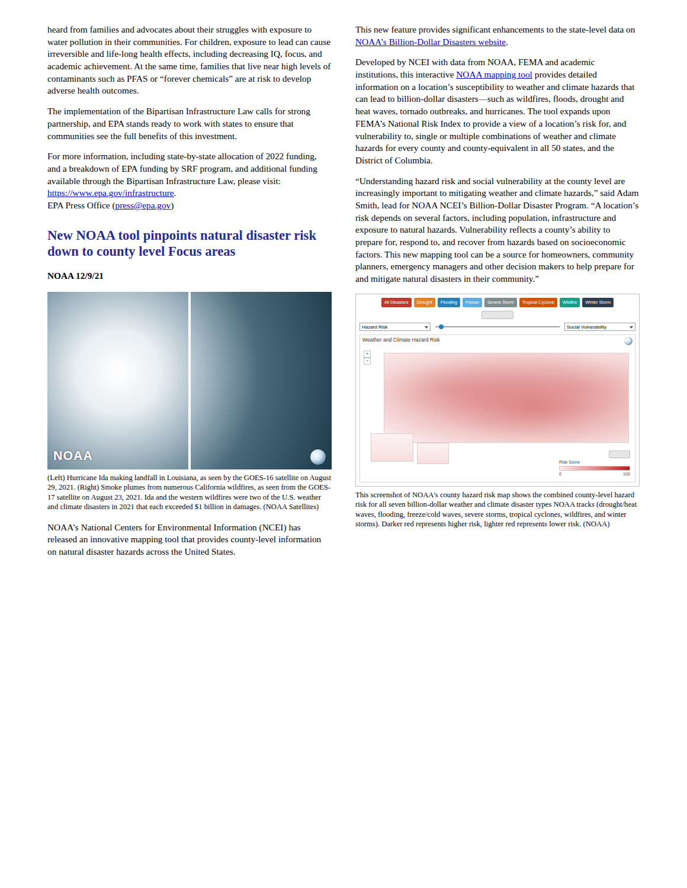heard from families and advocates about their struggles with exposure to water pollution in their communities. For children, exposure to lead can cause irreversible and life-long health effects, including decreasing IQ, focus, and academic achievement. At the same time, families that live near high levels of contaminants such as PFAS or “forever chemicals” are at risk to develop adverse health outcomes.
The implementation of the Bipartisan Infrastructure Law calls for strong partnership, and EPA stands ready to work with states to ensure that communities see the full benefits of this investment.
For more information, including state-by-state allocation of 2022 funding, and a breakdown of EPA funding by SRF program, and additional funding available through the Bipartisan Infrastructure Law, please visit: https://www.epa.gov/infrastructure.
EPA Press Office (press@epa.gov)
New NOAA tool pinpoints natural disaster risk down to county level Focus areas
NOAA 12/9/21
NOAA
(Left) Hurricane Ida making landfall in Louisiana, as seen by the GOES-16 satellite on August 29, 2021. (Right) Smoke plumes from numerous California wildfires, as seen from the GOES-17 satellite on August 23, 2021. Ida and the western wildfires were two of the U.S. weather and climate disasters in 2021 that each exceeded $1 billion in damages. (NOAA Satellites)
NOAA’s National Centers for Environmental Information (NCEI) has released an innovative mapping tool that provides county-level information on natural disaster hazards across the United States.
This new feature provides significant enhancements to the state-level data on NOAA’s Billion-Dollar Disasters website.
Developed by NCEI with data from NOAA, FEMA and academic institutions, this interactive NOAA mapping tool provides detailed information on a location’s susceptibility to weather and climate hazards that can lead to billion-dollar disasters—such as wildfires, floods, drought and heat waves, tornado outbreaks, and hurricanes. The tool expands upon FEMA’s National Risk Index to provide a view of a location’s risk for, and vulnerability to, single or multiple combinations of weather and climate hazards for every county and county-equivalent in all 50 states, and the District of Columbia.
“Understanding hazard risk and social vulnerability at the county level are increasingly important to mitigating weather and climate hazards,” said Adam Smith, lead for NOAA NCEI’s Billion-Dollar Disaster Program. “A location’s risk depends on several factors, including population, infrastructure and exposure to natural hazards. Vulnerability reflects a county’s ability to prepare for, respond to, and recover from hazards based on socioeconomic factors. This new mapping tool can be a source for homeowners, community planners, emergency managers and other decision makers to help prepare for and mitigate natural disasters in their community.”
All Disasters Drought Flooding Freeze Severe Storm Tropical Cyclone Wildfire Winter Storm
Hazard Risk
Social Vulnerability
Weather and Climate Hazard Risk
+
−
Risk Score
0100
This screenshot of NOAA's county hazard risk map shows the combined county-level hazard risk for all seven billion-dollar weather and climate disaster types NOAA tracks (drought/heat waves, flooding, freeze/cold waves, severe storms, tropical cyclones, wildfires, and winter storms). Darker red represents higher risk, lighter red represents lower risk. (NOAA)